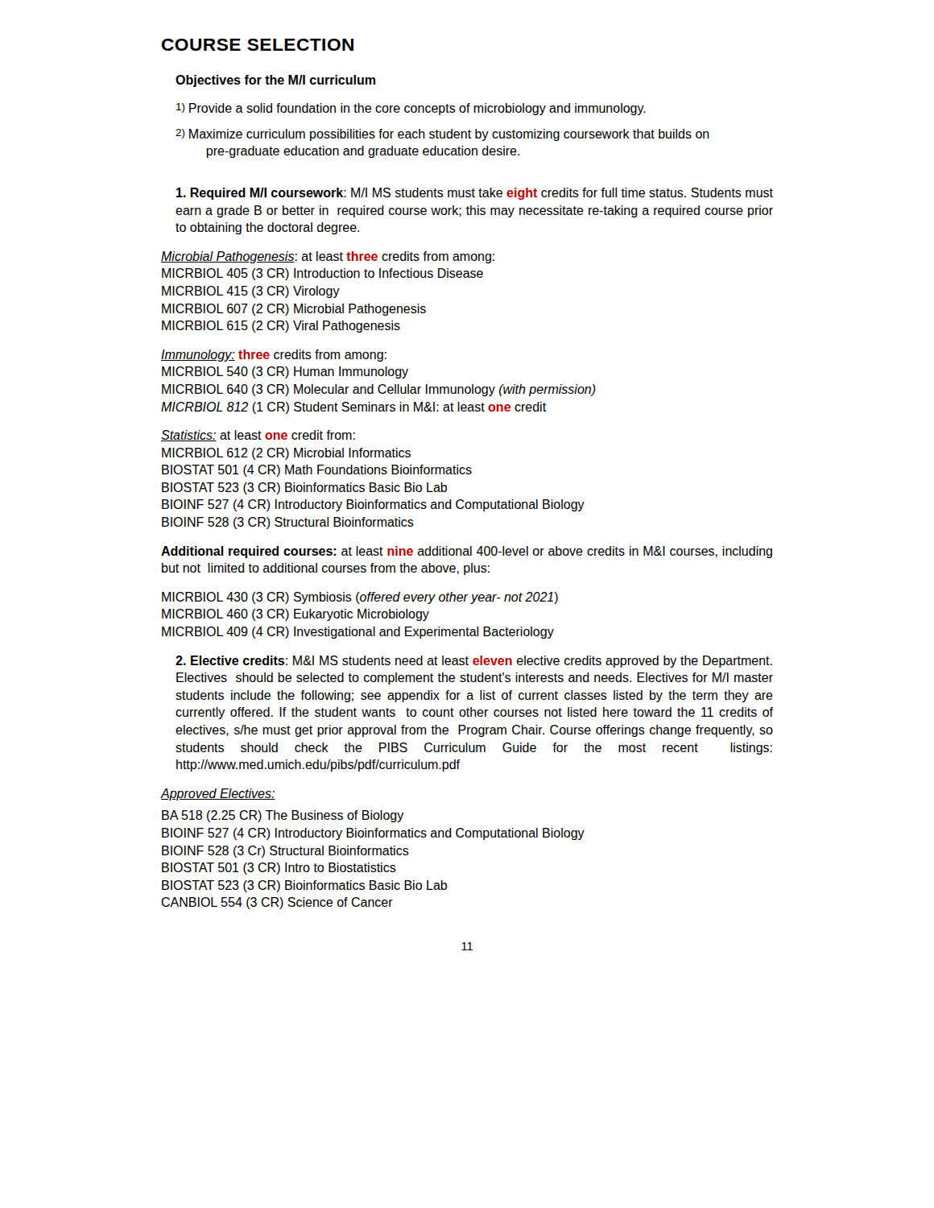COURSE SELECTION
Objectives for the M/I curriculum
1) Provide a solid foundation in the core concepts of microbiology and immunology.
2) Maximize curriculum possibilities for each student by customizing coursework that builds on pre-graduate education and graduate education desire.
1. Required M/I coursework: M/I MS students must take eight credits for full time status. Students must earn a grade B or better in required course work; this may necessitate re-taking a required course prior to obtaining the doctoral degree.
Microbial Pathogenesis: at least three credits from among:
MICRBIOL 405 (3 CR) Introduction to Infectious Disease
MICRBIOL 415 (3 CR) Virology
MICRBIOL 607 (2 CR) Microbial Pathogenesis
MICRBIOL 615 (2 CR) Viral Pathogenesis
Immunology: three credits from among:
MICRBIOL 540 (3 CR) Human Immunology
MICRBIOL 640 (3 CR) Molecular and Cellular Immunology (with permission)
MICRBIOL 812 (1 CR) Student Seminars in M&I: at least one credit
Statistics: at least one credit from:
MICRBIOL 612 (2 CR) Microbial Informatics
BIOSTAT 501 (4 CR) Math Foundations Bioinformatics
BIOSTAT 523 (3 CR) Bioinformatics Basic Bio Lab
BIOINF 527 (4 CR) Introductory Bioinformatics and Computational Biology
BIOINF 528 (3 CR) Structural Bioinformatics
Additional required courses: at least nine additional 400-level or above credits in M&I courses, including but not limited to additional courses from the above, plus:
MICRBIOL 430 (3 CR) Symbiosis (offered every other year- not 2021)
MICRBIOL 460 (3 CR) Eukaryotic Microbiology
MICRBIOL 409 (4 CR) Investigational and Experimental Bacteriology
2. Elective credits: M&I MS students need at least eleven elective credits approved by the Department. Electives should be selected to complement the student's interests and needs. Electives for M/I master students include the following; see appendix for a list of current classes listed by the term they are currently offered. If the student wants to count other courses not listed here toward the 11 credits of electives, s/he must get prior approval from the Program Chair. Course offerings change frequently, so students should check the PIBS Curriculum Guide for the most recent listings: http://www.med.umich.edu/pibs/pdf/curriculum.pdf
Approved Electives:
BA 518 (2.25 CR) The Business of Biology
BIOINF 527 (4 CR) Introductory Bioinformatics and Computational Biology
BIOINF 528 (3 Cr) Structural Bioinformatics
BIOSTAT 501 (3 CR) Intro to Biostatistics
BIOSTAT 523 (3 CR) Bioinformatics Basic Bio Lab
CANBIOL 554 (3 CR) Science of Cancer
11